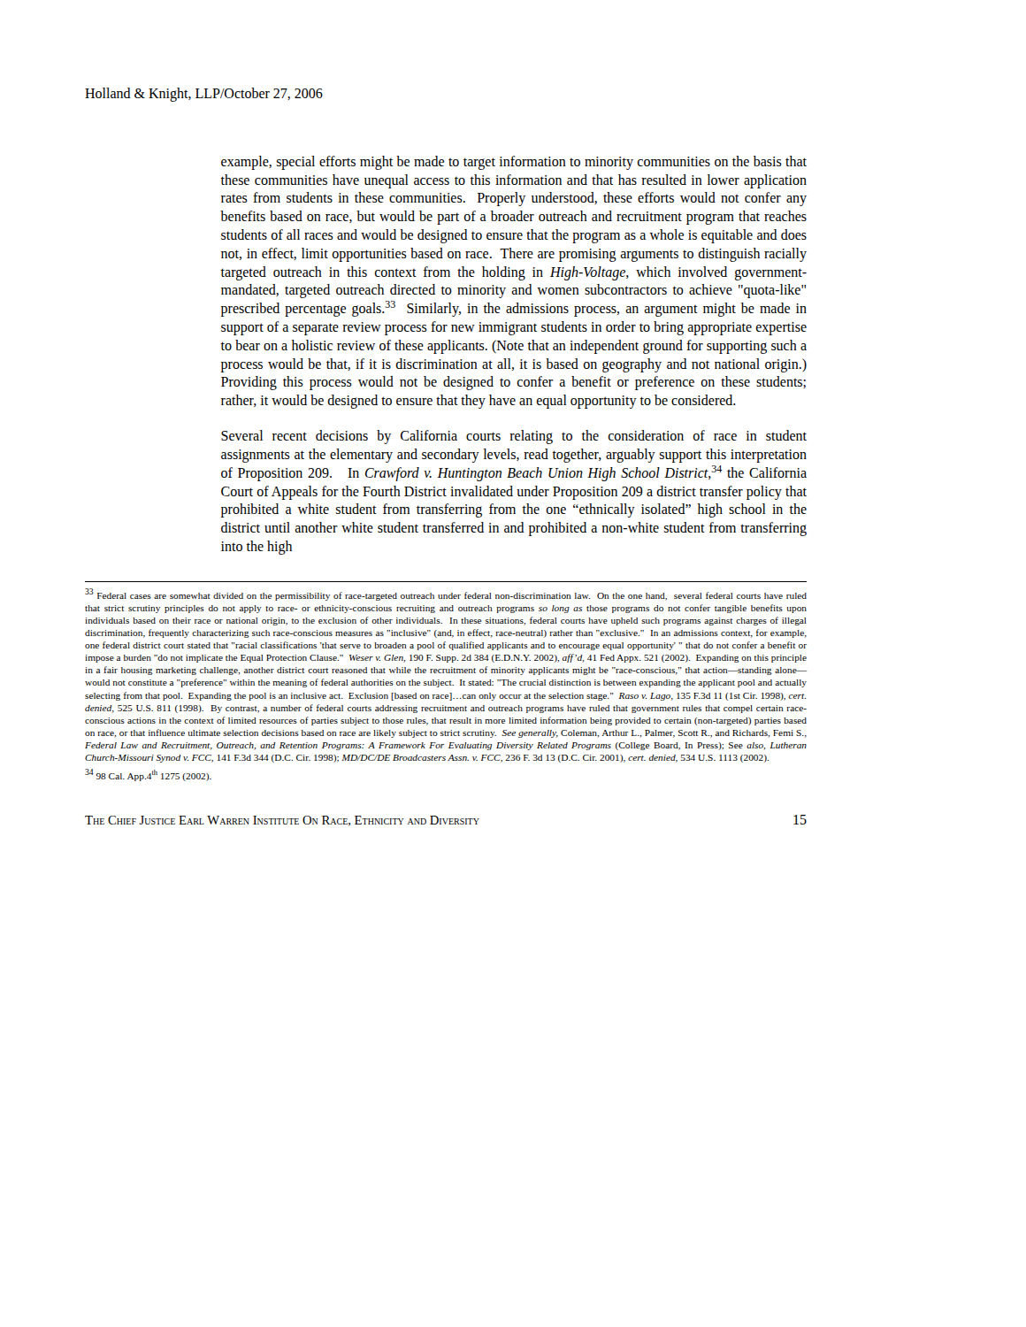Holland & Knight, LLP/October 27, 2006
example, special efforts might be made to target information to minority communities on the basis that these communities have unequal access to this information and that has resulted in lower application rates from students in these communities. Properly understood, these efforts would not confer any benefits based on race, but would be part of a broader outreach and recruitment program that reaches students of all races and would be designed to ensure that the program as a whole is equitable and does not, in effect, limit opportunities based on race. There are promising arguments to distinguish racially targeted outreach in this context from the holding in High-Voltage, which involved government-mandated, targeted outreach directed to minority and women subcontractors to achieve "quota-like" prescribed percentage goals.33 Similarly, in the admissions process, an argument might be made in support of a separate review process for new immigrant students in order to bring appropriate expertise to bear on a holistic review of these applicants. (Note that an independent ground for supporting such a process would be that, if it is discrimination at all, it is based on geography and not national origin.) Providing this process would not be designed to confer a benefit or preference on these students; rather, it would be designed to ensure that they have an equal opportunity to be considered.
Several recent decisions by California courts relating to the consideration of race in student assignments at the elementary and secondary levels, read together, arguably support this interpretation of Proposition 209. In Crawford v. Huntington Beach Union High School District,34 the California Court of Appeals for the Fourth District invalidated under Proposition 209 a district transfer policy that prohibited a white student from transferring from the one “ethnically isolated” high school in the district until another white student transferred in and prohibited a non-white student from transferring into the high
33 Federal cases are somewhat divided on the permissibility of race-targeted outreach under federal non-discrimination law. On the one hand, several federal courts have ruled that strict scrutiny principles do not apply to race- or ethnicity-conscious recruiting and outreach programs so long as those programs do not confer tangible benefits upon individuals based on their race or national origin, to the exclusion of other individuals. In these situations, federal courts have upheld such programs against charges of illegal discrimination, frequently characterizing such race-conscious measures as "inclusive" (and, in effect, race-neutral) rather than "exclusive." In an admissions context, for example, one federal district court stated that "racial classifications 'that serve to broaden a pool of qualified applicants and to encourage equal opportunity' " that do not confer a benefit or impose a burden "do not implicate the Equal Protection Clause." Weser v. Glen, 190 F. Supp. 2d 384 (E.D.N.Y. 2002), aff’d, 41 Fed Appx. 521 (2002). Expanding on this principle in a fair housing marketing challenge, another district court reasoned that while the recruitment of minority applicants might be "race-conscious," that action—standing alone—would not constitute a "preference" within the meaning of federal authorities on the subject. It stated: "The crucial distinction is between expanding the applicant pool and actually selecting from that pool. Expanding the pool is an inclusive act. Exclusion [based on race]…can only occur at the selection stage." Raso v. Lago, 135 F.3d 11 (1st Cir. 1998), cert. denied, 525 U.S. 811 (1998). By contrast, a number of federal courts addressing recruitment and outreach programs have ruled that government rules that compel certain race-conscious actions in the context of limited resources of parties subject to those rules, that result in more limited information being provided to certain (non-targeted) parties based on race, or that influence ultimate selection decisions based on race are likely subject to strict scrutiny. See generally, Coleman, Arthur L., Palmer, Scott R., and Richards, Femi S., Federal Law and Recruitment, Outreach, and Retention Programs: A Framework For Evaluating Diversity Related Programs (College Board, In Press); See also, Lutheran Church-Missouri Synod v. FCC, 141 F.3d 344 (D.C. Cir. 1998); MD/DC/DE Broadcasters Assn. v. FCC, 236 F. 3d 13 (D.C. Cir. 2001), cert. denied, 534 U.S. 1113 (2002).
34 98 Cal. App.4th 1275 (2002).
The Chief Justice Earl Warren Institute On Race, Ethnicity and Diversity 15